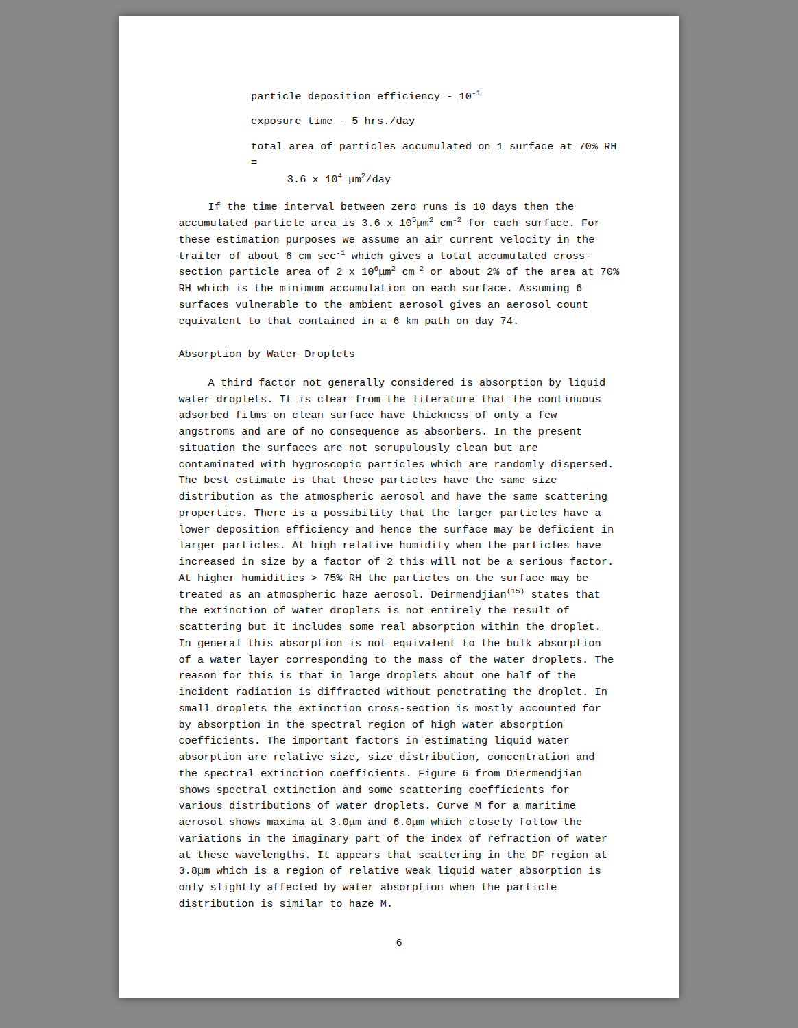particle deposition efficiency - 10-1
exposure time - 5 hrs./day
total area of particles accumulated on 1 surface at 70% RH =
3.6 x 104 μm2/day
If the time interval between zero runs is 10 days then the accumulated particle area is 3.6 x 105μm2 cm-2 for each surface. For these estimation purposes we assume an air current velocity in the trailer of about 6 cm sec-1 which gives a total accumulated cross-section particle area of 2 x 106μm2 cm-2 or about 2% of the area at 70% RH which is the minimum accumulation on each surface. Assuming 6 surfaces vulnerable to the ambient aerosol gives an aerosol count equivalent to that contained in a 6 km path on day 74.
Absorption by Water Droplets
A third factor not generally considered is absorption by liquid water droplets. It is clear from the literature that the continuous adsorbed films on clean surface have thickness of only a few angstroms and are of no consequence as absorbers. In the present situation the surfaces are not scrupulously clean but are contaminated with hygroscopic particles which are randomly dispersed. The best estimate is that these particles have the same size distribution as the atmospheric aerosol and have the same scattering properties. There is a possibility that the larger particles have a lower deposition efficiency and hence the surface may be deficient in larger particles. At high relative humidity when the particles have increased in size by a factor of 2 this will not be a serious factor. At higher humidities > 75% RH the particles on the surface may be treated as an atmospheric haze aerosol. Deirmendjian(15) states that the extinction of water droplets is not entirely the result of scattering but it includes some real absorption within the droplet. In general this absorption is not equivalent to the bulk absorption of a water layer corresponding to the mass of the water droplets. The reason for this is that in large droplets about one half of the incident radiation is diffracted without penetrating the droplet. In small droplets the extinction cross-section is mostly accounted for by absorption in the spectral region of high water absorption coefficients. The important factors in estimating liquid water absorption are relative size, size distribution, concentration and the spectral extinction coefficients. Figure 6 from Diermendjian shows spectral extinction and some scattering coefficients for various distributions of water droplets. Curve M for a maritime aerosol shows maxima at 3.0μm and 6.0μm which closely follow the variations in the imaginary part of the index of refraction of water at these wavelengths. It appears that scattering in the DF region at 3.8μm which is a region of relative weak liquid water absorption is only slightly affected by water absorption when the particle distribution is similar to haze M.
6